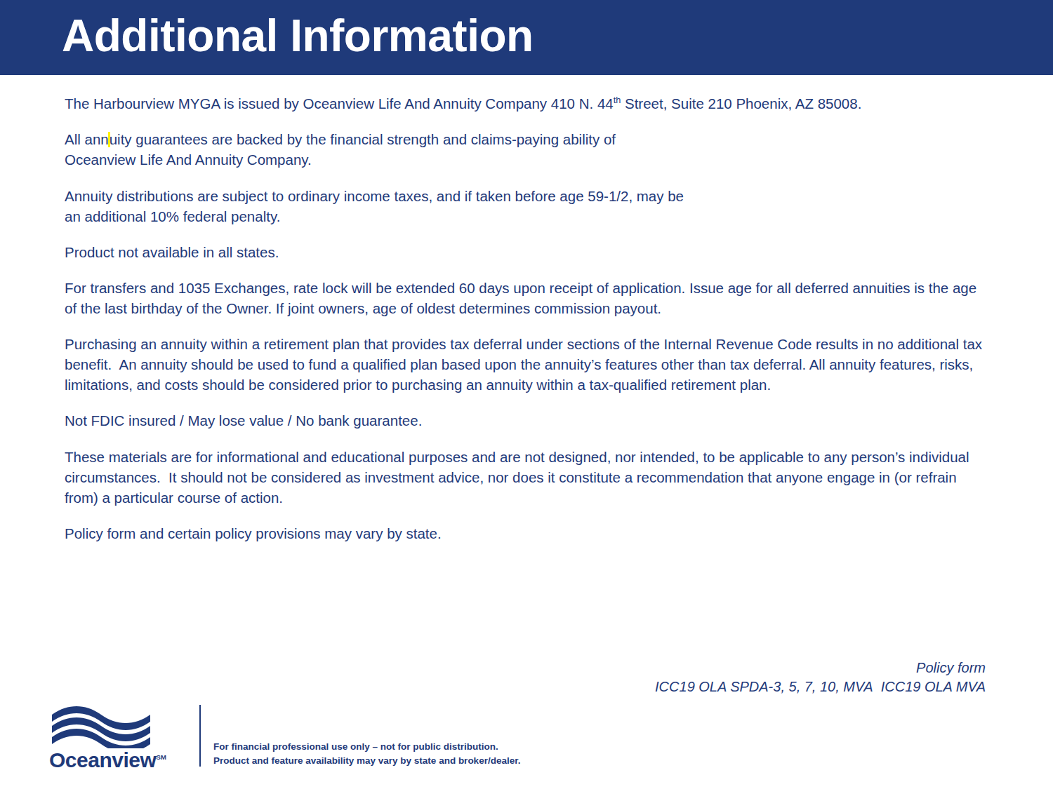Additional Information
The Harbourview MYGA is issued by Oceanview Life And Annuity Company 410 N. 44th Street, Suite 210 Phoenix, AZ 85008.
All ann uity guarantees are backed by the financial strength and claims-paying ability of
Oceanview Life And Annuity Company.
Annuity distributions are subject to ordinary income taxes, and if taken before age 59-1/2, may be
an additional 10% federal penalty.
Product not available in all states.
For transfers and 1035 Exchanges, rate lock will be extended 60 days upon receipt of application. Issue age for all deferred annuities is the age of the last birthday of the Owner. If joint owners, age of oldest determines commission payout.
Purchasing an annuity within a retirement plan that provides tax deferral under sections of the Internal Revenue Code results in no additional tax benefit. An annuity should be used to fund a qualified plan based upon the annuity’s features other than tax deferral. All annuity features, risks, limitations, and costs should be considered prior to purchasing an annuity within a tax-qualified retirement plan.
Not FDIC insured / May lose value / No bank guarantee.
These materials are for informational and educational purposes and are not designed, nor intended, to be applicable to any person’s individual circumstances. It should not be considered as investment advice, nor does it constitute a recommendation that anyone engage in (or refrain from) a particular course of action.
Policy form and certain policy provisions may vary by state.
Policy form
ICC19 OLA SPDA-3, 5, 7, 10, MVA ICC19 OLA MVA
OceanviewSM
For financial professional use only – not for public distribution.
Product and feature availability may vary by state and broker/dealer.